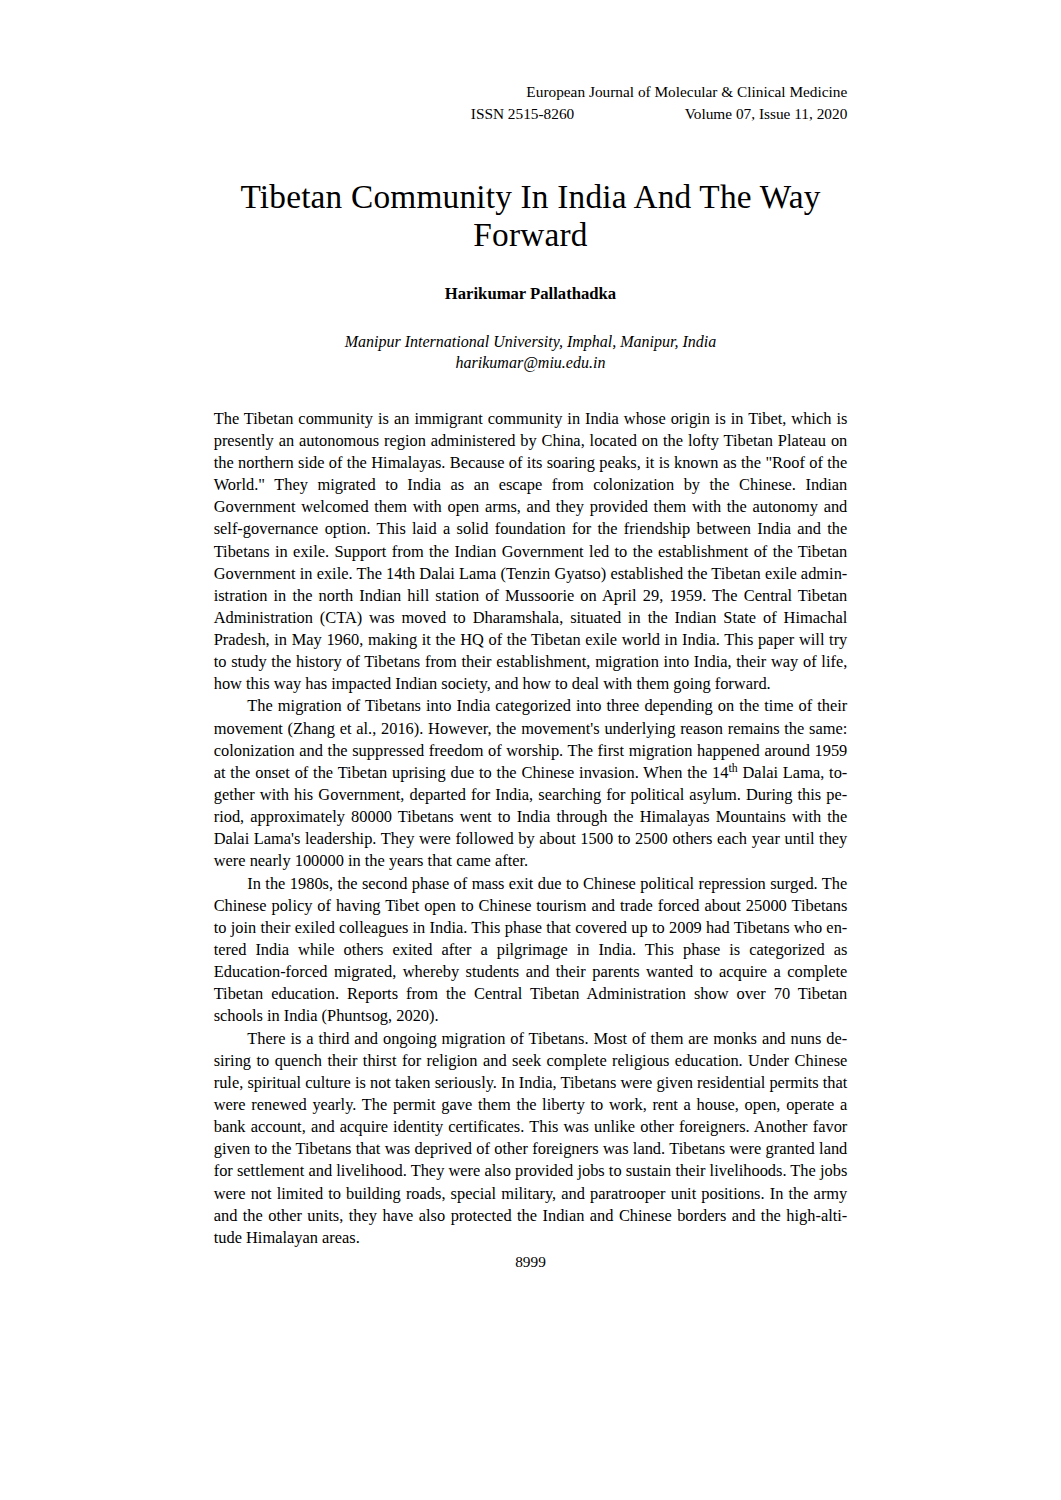European Journal of Molecular & Clinical Medicine
ISSN 2515-8260 Volume 07, Issue 11, 2020
Tibetan Community In India And The Way Forward
Harikumar Pallathadka
Manipur International University, Imphal, Manipur, India
harikumar@miu.edu.in
The Tibetan community is an immigrant community in India whose origin is in Tibet, which is presently an autonomous region administered by China, located on the lofty Tibetan Plateau on the northern side of the Himalayas. Because of its soaring peaks, it is known as the "Roof of the World." They migrated to India as an escape from colonization by the Chinese. Indian Government welcomed them with open arms, and they provided them with the autonomy and self-governance option. This laid a solid foundation for the friendship between India and the Tibetans in exile. Support from the Indian Government led to the establishment of the Tibetan Government in exile. The 14th Dalai Lama (Tenzin Gyatso) established the Tibetan exile administration in the north Indian hill station of Mussoorie on April 29, 1959. The Central Tibetan Administration (CTA) was moved to Dharamshala, situated in the Indian State of Himachal Pradesh, in May 1960, making it the HQ of the Tibetan exile world in India. This paper will try to study the history of Tibetans from their establishment, migration into India, their way of life, how this way has impacted Indian society, and how to deal with them going forward.
The migration of Tibetans into India categorized into three depending on the time of their movement (Zhang et al., 2016). However, the movement's underlying reason remains the same: colonization and the suppressed freedom of worship. The first migration happened around 1959 at the onset of the Tibetan uprising due to the Chinese invasion. When the 14th Dalai Lama, together with his Government, departed for India, searching for political asylum. During this period, approximately 80000 Tibetans went to India through the Himalayas Mountains with the Dalai Lama's leadership. They were followed by about 1500 to 2500 others each year until they were nearly 100000 in the years that came after.
In the 1980s, the second phase of mass exit due to Chinese political repression surged. The Chinese policy of having Tibet open to Chinese tourism and trade forced about 25000 Tibetans to join their exiled colleagues in India. This phase that covered up to 2009 had Tibetans who entered India while others exited after a pilgrimage in India. This phase is categorized as Education-forced migrated, whereby students and their parents wanted to acquire a complete Tibetan education. Reports from the Central Tibetan Administration show over 70 Tibetan schools in India (Phuntsog, 2020).
There is a third and ongoing migration of Tibetans. Most of them are monks and nuns desiring to quench their thirst for religion and seek complete religious education. Under Chinese rule, spiritual culture is not taken seriously. In India, Tibetans were given residential permits that were renewed yearly. The permit gave them the liberty to work, rent a house, open, operate a bank account, and acquire identity certificates. This was unlike other foreigners. Another favor given to the Tibetans that was deprived of other foreigners was land. Tibetans were granted land for settlement and livelihood. They were also provided jobs to sustain their livelihoods. The jobs were not limited to building roads, special military, and paratrooper unit positions. In the army and the other units, they have also protected the Indian and Chinese borders and the high-altitude Himalayan areas.
8999